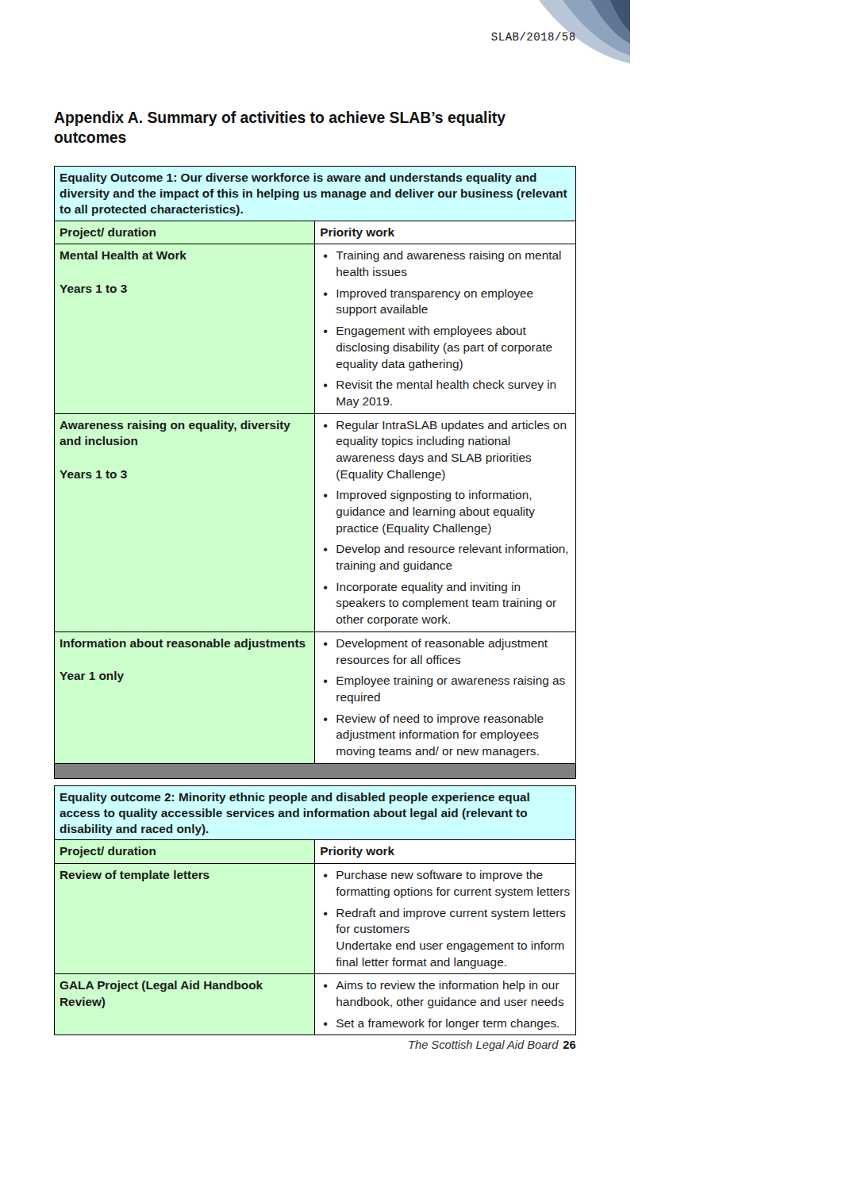SLAB/2018/58
Appendix A. Summary of activities to achieve SLAB’s equality outcomes
| Equality Outcome 1: Our diverse workforce is aware and understands equality and diversity and the impact of this in helping us manage and deliver our business (relevant to all protected characteristics). |
| Project/ duration | Priority work |
| Mental Health at Work Years 1 to 3 | Training and awareness raising on mental health issues Improved transparency on employee support available Engagement with employees about disclosing disability (as part of corporate equality data gathering) Revisit the mental health check survey in May 2019. |
| Awareness raising on equality, diversity and inclusion Years 1 to 3 | Regular IntraSLAB updates and articles on equality topics including national awareness days and SLAB priorities (Equality Challenge) Improved signposting to information, guidance and learning about equality practice (Equality Challenge) Develop and resource relevant information, training and guidance Incorporate equality and inviting in speakers to complement team training or other corporate work. |
| Information about reasonable adjustments Year 1 only | Development of reasonable adjustment resources for all offices Employee training or awareness raising as required Review of need to improve reasonable adjustment information for employees moving teams and/ or new managers. |
| Equality outcome 2: Minority ethnic people and disabled people experience equal access to quality accessible services and information about legal aid (relevant to disability and raced only). |
| Project/ duration | Priority work |
| Review of template letters | Purchase new software to improve the formatting options for current system letters Redraft and improve current system letters for customers Undertake end user engagement to inform final letter format and language. |
| GALA Project (Legal Aid Handbook Review) | Aims to review the information help in our handbook, other guidance and user needs Set a framework for longer term changes. |
The Scottish Legal Aid Board26